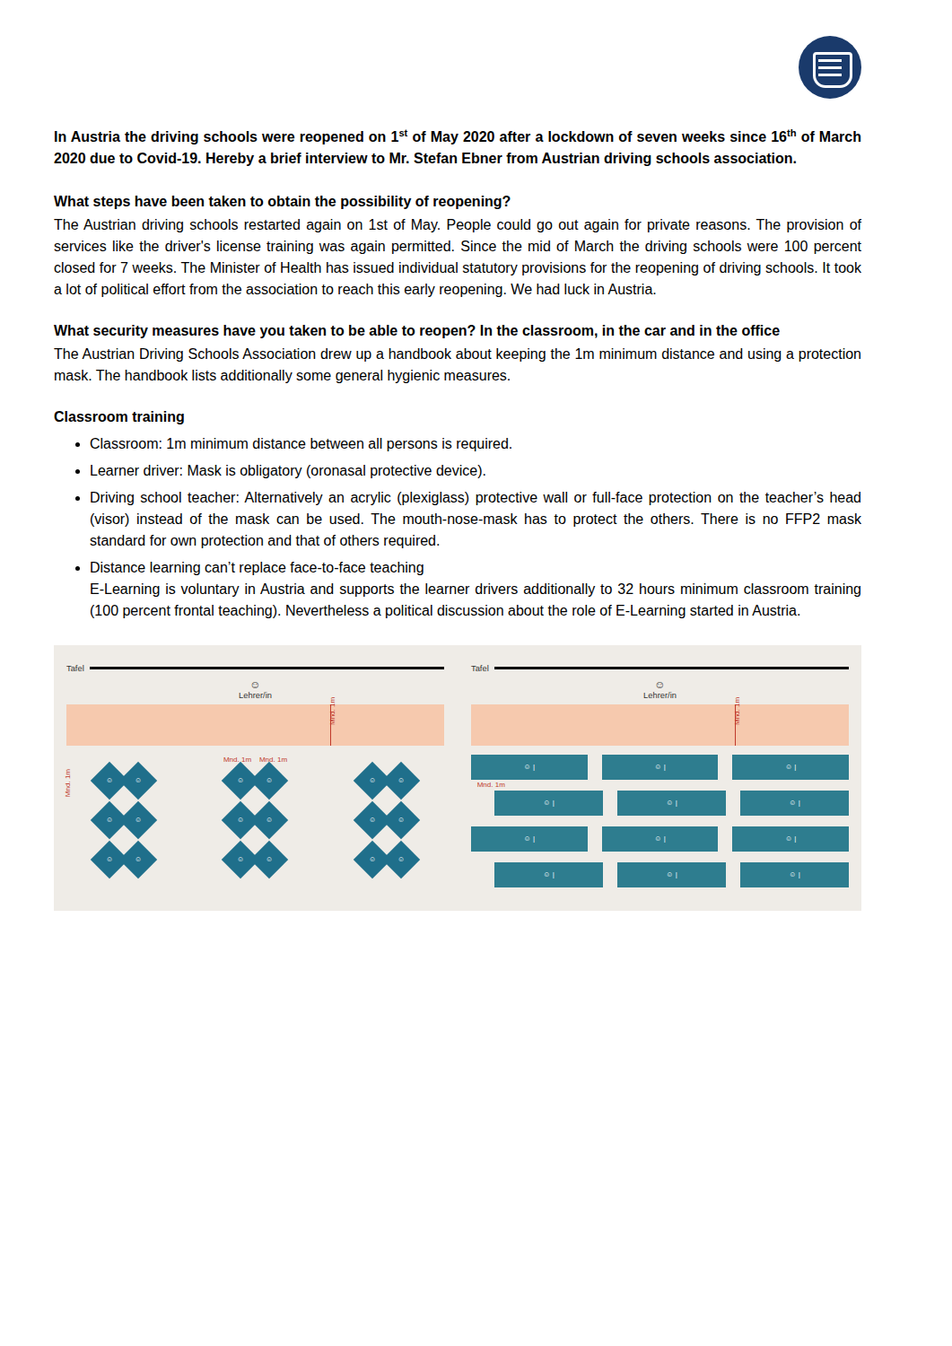In Austria the driving schools were reopened on 1st of May 2020 after a lockdown of seven weeks since 16th of March 2020 due to Covid-19. Hereby a brief interview to Mr. Stefan Ebner from Austrian driving schools association.
What steps have been taken to obtain the possibility of reopening?
The Austrian driving schools restarted again on 1st of May. People could go out again for private reasons. The provision of services like the driver's license training was again permitted. Since the mid of March the driving schools were 100 percent closed for 7 weeks. The Minister of Health has issued individual statutory provisions for the reopening of driving schools. It took a lot of political effort from the association to reach this early reopening. We had luck in Austria.
What security measures have you taken to be able to reopen? In the classroom, in the car and in the office
The Austrian Driving Schools Association drew up a handbook about keeping the 1m minimum distance and using a protection mask. The handbook lists additionally some general hygienic measures.
Classroom training
Classroom: 1m minimum distance between all persons is required.
Learner driver: Mask is obligatory (oronasal protective device).
Driving school teacher: Alternatively an acrylic (plexiglass) protective wall or full-face protection on the teacher’s head (visor) instead of the mask can be used. The mouth-nose-mask has to protect the others. There is no FFP2 mask standard for own protection and that of others required.
Distance learning can’t replace face-to-face teaching
E-Learning is voluntary in Austria and supports the learner drivers additionally to 32 hours minimum classroom training (100 percent frontal teaching). Nevertheless a political discussion about the role of E-Learning started in Austria.
Tafel
☺Lehrer/in
Mnd. 1m
Mnd. 1m Mnd. 1m
Mnd. 1m
☺
☺
☺
☺
☺
☺
☺
☺
☺
☺
☺
☺
☺
☺
☺
☺
☺
☺
Tafel
☺Lehrer/in
Mnd. 1m
☺ |
☺ |
☺ |
Mnd. 1m
☺ |
☺ |
☺ |
☺ |
☺ |
☺ |
☺ |
☺ |
☺ |